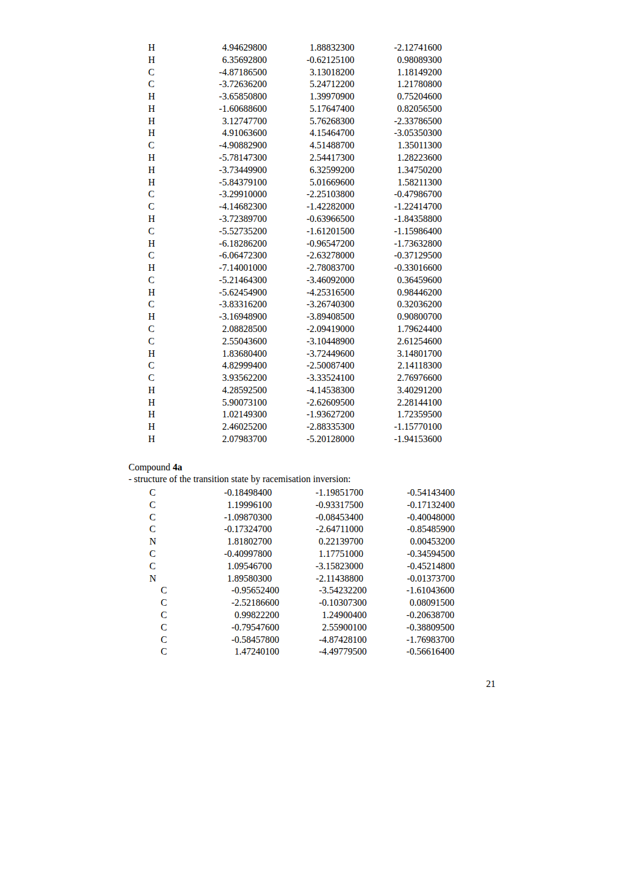| H | 4.94629800 | 1.88832300 | -2.12741600 |
| H | 6.35692800 | -0.62125100 | 0.98089300 |
| C | -4.87186500 | 3.13018200 | 1.18149200 |
| C | -3.72636200 | 5.24712200 | 1.21780800 |
| H | -3.65850800 | 1.39970900 | 0.75204600 |
| H | -1.60688600 | 5.17647400 | 0.82056500 |
| H | 3.12747700 | 5.76268300 | -2.33786500 |
| H | 4.91063600 | 4.15464700 | -3.05350300 |
| C | -4.90882900 | 4.51488700 | 1.35011300 |
| H | -5.78147300 | 2.54417300 | 1.28223600 |
| H | -3.73449900 | 6.32599200 | 1.34750200 |
| H | -5.84379100 | 5.01669600 | 1.58211300 |
| C | -3.29910000 | -2.25103800 | -0.47986700 |
| C | -4.14682300 | -1.42282000 | -1.22414700 |
| H | -3.72389700 | -0.63966500 | -1.84358800 |
| C | -5.52735200 | -1.61201500 | -1.15986400 |
| H | -6.18286200 | -0.96547200 | -1.73632800 |
| C | -6.06472300 | -2.63278000 | -0.37129500 |
| H | -7.14001000 | -2.78083700 | -0.33016600 |
| C | -5.21464300 | -3.46092000 | 0.36459600 |
| H | -5.62454900 | -4.25316500 | 0.98446200 |
| C | -3.83316200 | -3.26740300 | 0.32036200 |
| H | -3.16948900 | -3.89408500 | 0.90800700 |
| C | 2.08828500 | -2.09419000 | 1.79624400 |
| C | 2.55043600 | -3.10448900 | 2.61254600 |
| H | 1.83680400 | -3.72449600 | 3.14801700 |
| C | 4.82999400 | -2.50087400 | 2.14118300 |
| C | 3.93562200 | -3.33524100 | 2.76976600 |
| H | 4.28592500 | -4.14538300 | 3.40291200 |
| H | 5.90073100 | -2.62609500 | 2.28144100 |
| H | 1.02149300 | -1.93627200 | 1.72359500 |
| H | 2.46025200 | -2.88335300 | -1.15770100 |
| H | 2.07983700 | -5.20128000 | -1.94153600 |
Compound 4a
- structure of the transition state by racemisation inversion:
| C | -0.18498400 | -1.19851700 | -0.54143400 |
| C | 1.19996100 | -0.93317500 | -0.17132400 |
| C | -1.09870300 | -0.08453400 | -0.40048000 |
| C | -0.17324700 | -2.64711000 | -0.85485900 |
| N | 1.81802700 | 0.22139700 | 0.00453200 |
| C | -0.40997800 | 1.17751000 | -0.34594500 |
| C | 1.09546700 | -3.15823000 | -0.45214800 |
| N | 1.89580300 | -2.11438800 | -0.01373700 |
| C | -0.95652400 | -3.54232200 | -1.61043600 |
| C | -2.52186600 | -0.10307300 | 0.08091500 |
| C | 0.99822200 | 1.24900400 | -0.20638700 |
| C | -0.79547600 | 2.55900100 | -0.38809500 |
| C | -0.58457800 | -4.87428100 | -1.76983700 |
| C | 1.47240100 | -4.49779500 | -0.56616400 |
21